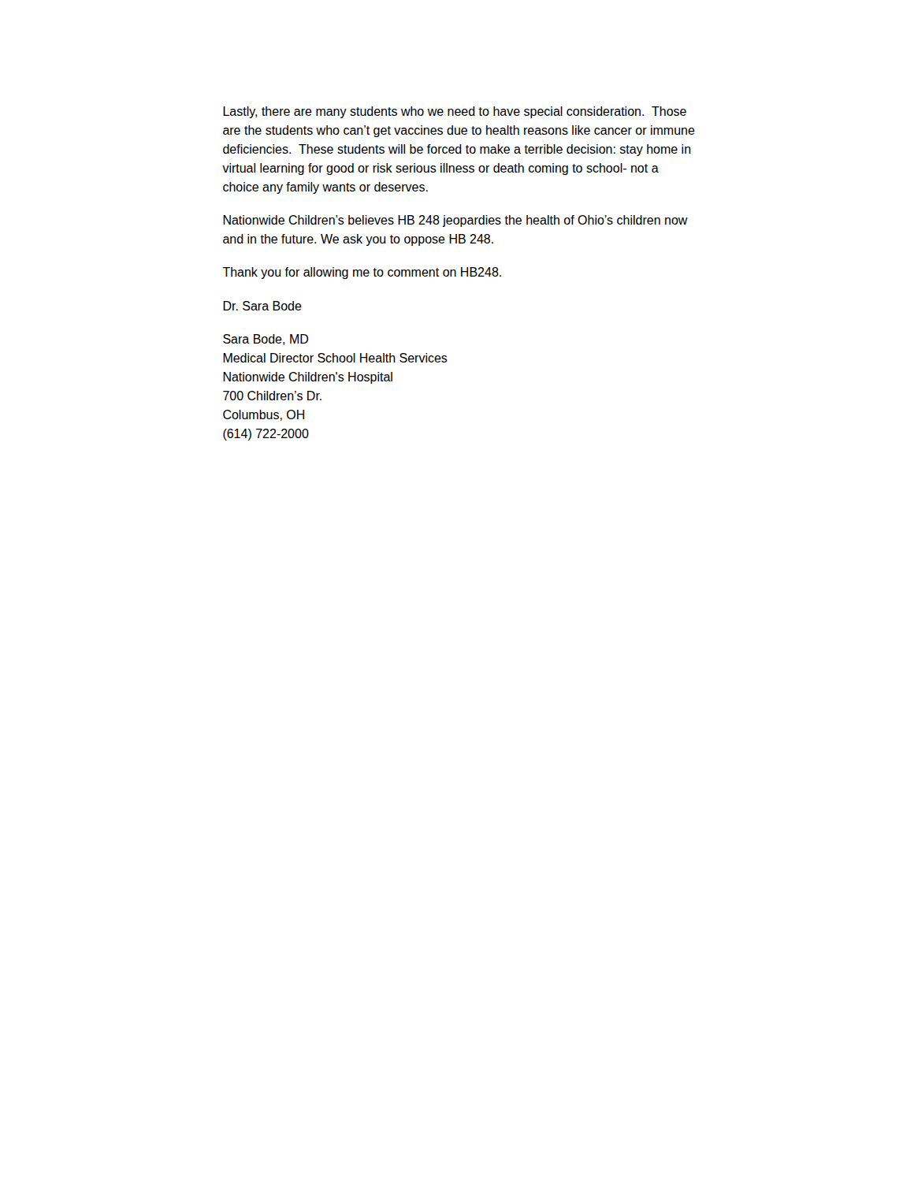Lastly, there are many students who we need to have special consideration. Those are the students who can’t get vaccines due to health reasons like cancer or immune deficiencies. These students will be forced to make a terrible decision: stay home in virtual learning for good or risk serious illness or death coming to school- not a choice any family wants or deserves.
Nationwide Children’s believes HB 248 jeopardies the health of Ohio’s children now and in the future. We ask you to oppose HB 248.
Thank you for allowing me to comment on HB248.
Dr. Sara Bode
Sara Bode, MD
Medical Director School Health Services
Nationwide Children's Hospital
700 Children’s Dr.
Columbus, OH
(614) 722-2000